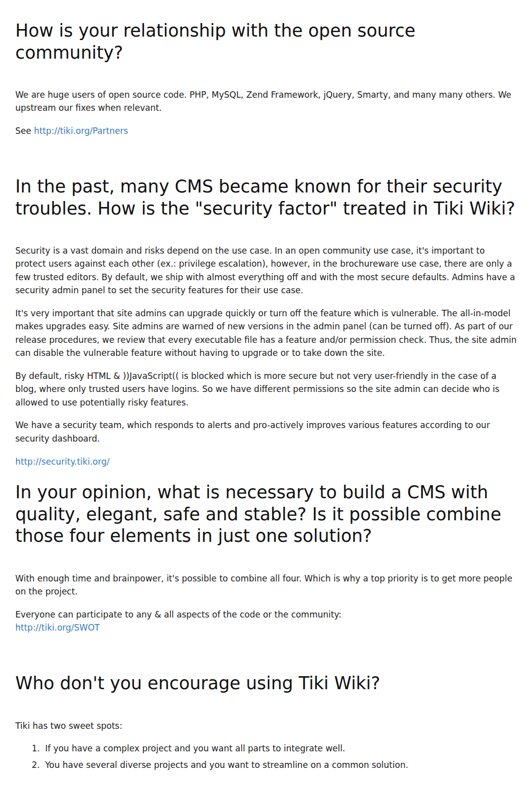How is your relationship with the open source community?
We are huge users of open source code. PHP, MySQL, Zend Framework, jQuery, Smarty, and many many others. We upstream our fixes when relevant.
See http://tiki.org/Partners
In the past, many CMS became known for their security troubles. How is the "security factor" treated in Tiki Wiki?
Security is a vast domain and risks depend on the use case. In an open community use case, it's important to protect users against each other (ex.: privilege escalation), however, in the brochureware use case, there are only a few trusted editors. By default, we ship with almost everything off and with the most secure defaults. Admins have a security admin panel to set the security features for their use case.
It's very important that site admins can upgrade quickly or turn off the feature which is vulnerable. The all-in-model makes upgrades easy. Site admins are warned of new versions in the admin panel (can be turned off). As part of our release procedures, we review that every executable file has a feature and/or permission check. Thus, the site admin can disable the vulnerable feature without having to upgrade or to take down the site.
By default, risky HTML & ))JavaScript(( is blocked which is more secure but not very user-friendly in the case of a blog, where only trusted users have logins. So we have different permissions so the site admin can decide who is allowed to use potentially risky features.
We have a security team, which responds to alerts and pro-actively improves various features according to our security dashboard.
http://security.tiki.org/
In your opinion, what is necessary to build a CMS with quality, elegant, safe and stable? Is it possible combine those four elements in just one solution?
With enough time and brainpower, it's possible to combine all four. Which is why a top priority is to get more people on the project.
Everyone can participate to any & all aspects of the code or the community:
http://tiki.org/SWOT
Who don't you encourage using Tiki Wiki?
Tiki has two sweet spots:
If you have a complex project and you want all parts to integrate well.
You have several diverse projects and you want to streamline on a common solution.